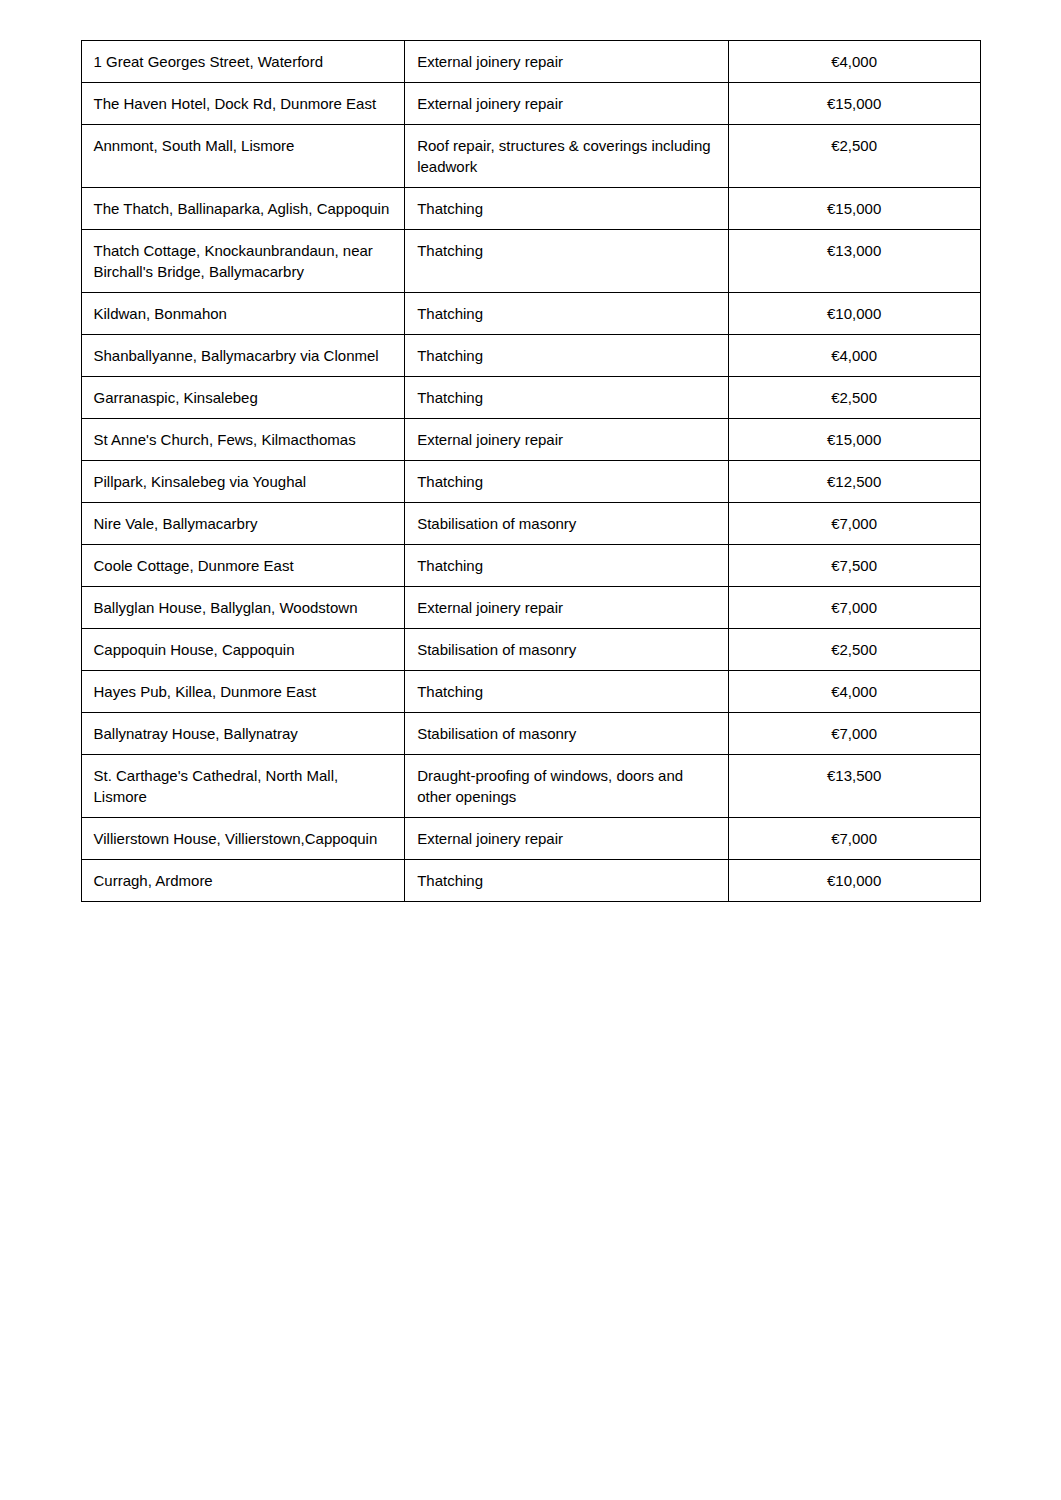| 1 Great Georges Street, Waterford | External joinery repair | €4,000 |
| The Haven Hotel, Dock Rd, Dunmore East | External joinery repair | €15,000 |
| Annmont, South Mall, Lismore | Roof repair, structures & coverings including leadwork | €2,500 |
| The Thatch, Ballinaparka, Aglish, Cappoquin | Thatching | €15,000 |
| Thatch Cottage, Knockaunbrandaun, near Birchall's Bridge, Ballymacarbry | Thatching | €13,000 |
| Kildwan, Bonmahon | Thatching | €10,000 |
| Shanballyanne, Ballymacarbry via Clonmel | Thatching | €4,000 |
| Garranaspic, Kinsalebeg | Thatching | €2,500 |
| St Anne's Church, Fews, Kilmacthomas | External joinery repair | €15,000 |
| Pillpark, Kinsalebeg via Youghal | Thatching | €12,500 |
| Nire Vale, Ballymacarbry | Stabilisation of masonry | €7,000 |
| Coole Cottage, Dunmore East | Thatching | €7,500 |
| Ballyglan House, Ballyglan, Woodstown | External joinery repair | €7,000 |
| Cappoquin House, Cappoquin | Stabilisation of masonry | €2,500 |
| Hayes Pub, Killea, Dunmore East | Thatching | €4,000 |
| Ballynatray House, Ballynatray | Stabilisation of masonry | €7,000 |
| St. Carthage's Cathedral, North Mall, Lismore | Draught-proofing of windows, doors and other openings | €13,500 |
| Villierstown House, Villierstown,Cappoquin | External joinery repair | €7,000 |
| Curragh, Ardmore | Thatching | €10,000 |